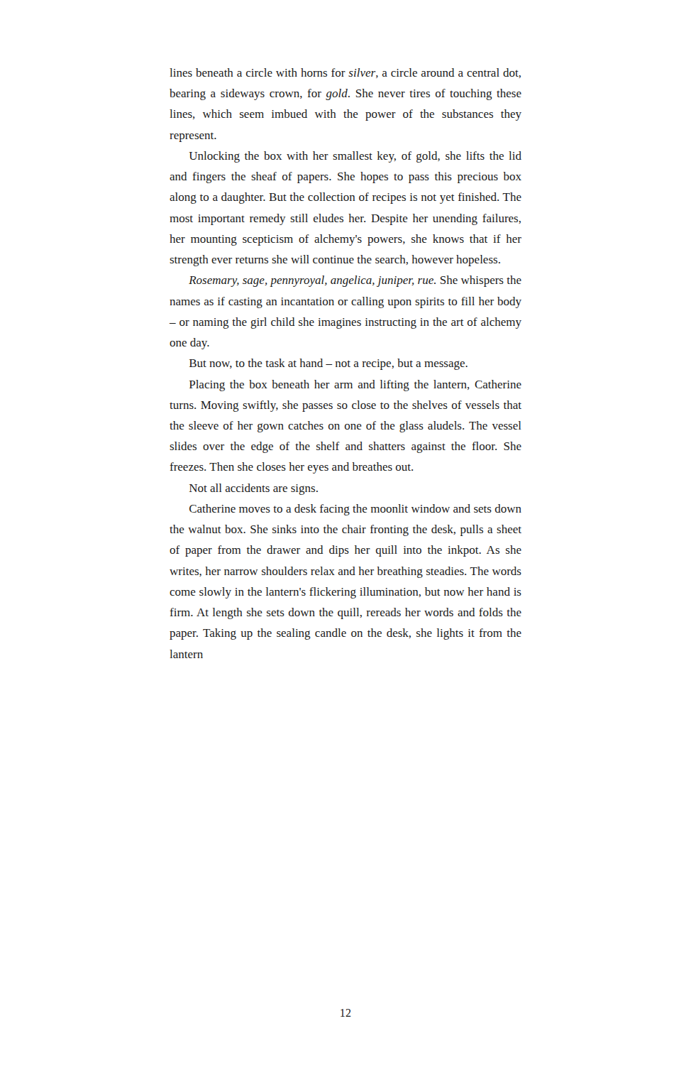lines beneath a circle with horns for silver, a circle around a central dot, bearing a sideways crown, for gold. She never tires of touching these lines, which seem imbued with the power of the substances they represent.
Unlocking the box with her smallest key, of gold, she lifts the lid and fingers the sheaf of papers. She hopes to pass this precious box along to a daughter. But the collection of recipes is not yet finished. The most important remedy still eludes her. Despite her unending failures, her mounting scepticism of alchemy's powers, she knows that if her strength ever returns she will continue the search, however hopeless.
Rosemary, sage, pennyroyal, angelica, juniper, rue. She whispers the names as if casting an incantation or calling upon spirits to fill her body – or naming the girl child she imagines instructing in the art of alchemy one day.
But now, to the task at hand – not a recipe, but a message.
Placing the box beneath her arm and lifting the lantern, Catherine turns. Moving swiftly, she passes so close to the shelves of vessels that the sleeve of her gown catches on one of the glass aludels. The vessel slides over the edge of the shelf and shatters against the floor. She freezes. Then she closes her eyes and breathes out.
Not all accidents are signs.
Catherine moves to a desk facing the moonlit window and sets down the walnut box. She sinks into the chair fronting the desk, pulls a sheet of paper from the drawer and dips her quill into the inkpot. As she writes, her narrow shoulders relax and her breathing steadies. The words come slowly in the lantern's flickering illumination, but now her hand is firm. At length she sets down the quill, rereads her words and folds the paper. Taking up the sealing candle on the desk, she lights it from the lantern
12